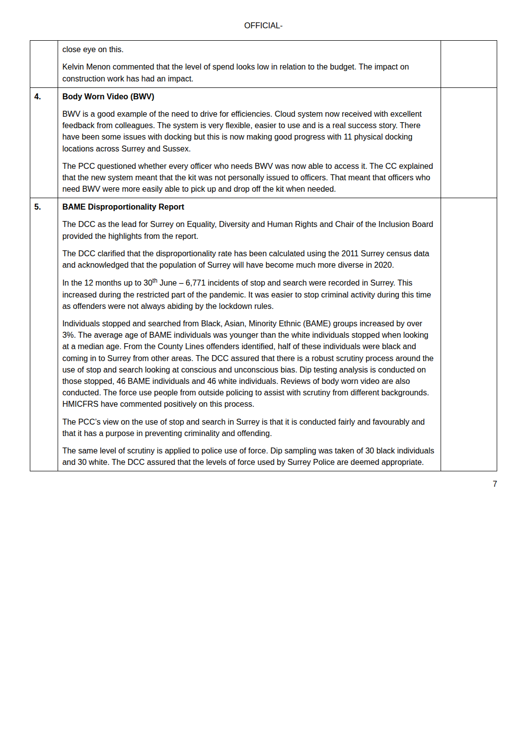OFFICIAL-
| | close eye on this. Kelvin Menon commented that the level of spend looks low in relation to the budget. The impact on construction work has had an impact. | |
| 4. | Body Worn Video (BWV) BWV is a good example of the need to drive for efficiencies. Cloud system now received with excellent feedback from colleagues. The system is very flexible, easier to use and is a real success story. There have been some issues with docking but this is now making good progress with 11 physical docking locations across Surrey and Sussex. The PCC questioned whether every officer who needs BWV was now able to access it. The CC explained that the new system meant that the kit was not personally issued to officers. That meant that officers who need BWV were more easily able to pick up and drop off the kit when needed. | |
| 5. | BAME Disproportionality Report The DCC as the lead for Surrey on Equality, Diversity and Human Rights and Chair of the Inclusion Board provided the highlights from the report. The DCC clarified that the disproportionality rate has been calculated using the 2011 Surrey census data and acknowledged that the population of Surrey will have become much more diverse in 2020. In the 12 months up to 30 th June – 6,771 incidents of stop and search were recorded in Surrey. This increased during the restricted part of the pandemic. It was easier to stop criminal activity during this time as offenders were not always abiding by the lockdown rules. Individuals stopped and searched from Black, Asian, Minority Ethnic (BAME) groups increased by over 3%. The average age of BAME individuals was younger than the white individuals stopped when looking at a median age. From the County Lines offenders identified, half of these individuals were black and coming in to Surrey from other areas. The DCC assured that there is a robust scrutiny process around the use of stop and search looking at conscious and unconscious bias. Dip testing analysis is conducted on those stopped, 46 BAME individuals and 46 white individuals. Reviews of body worn video are also conducted. The force use people from outside policing to assist with scrutiny from different backgrounds. HMICFRS have commented positively on this process. The PCC’s view on the use of stop and search in Surrey is that it is conducted fairly and favourably and that it has a purpose in preventing criminality and offending. The same level of scrutiny is applied to police use of force. Dip sampling was taken of 30 black individuals and 30 white. The DCC assured that the levels of force used by Surrey Police are deemed appropriate. | |
7